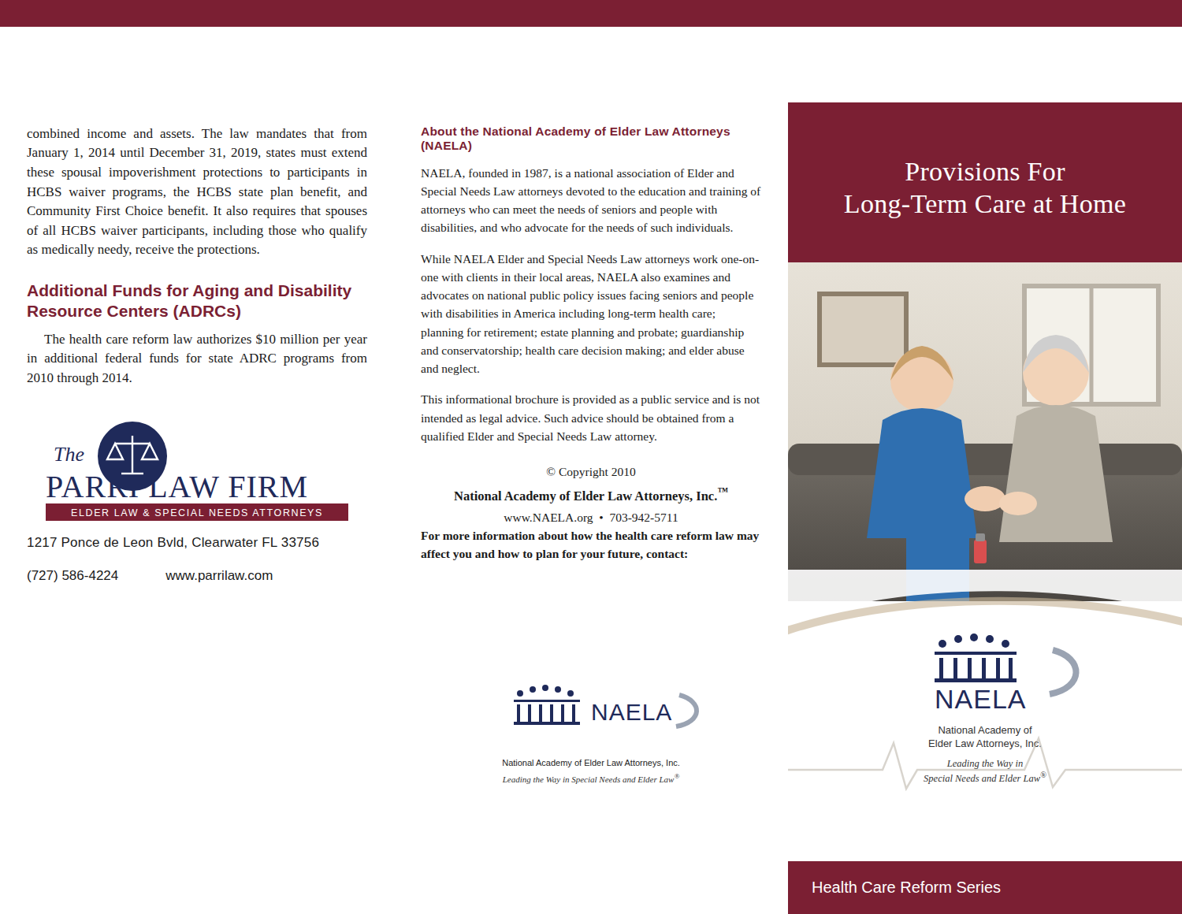combined income and assets. The law mandates that from January 1, 2014 until December 31, 2019, states must extend these spousal impoverishment protections to participants in HCBS waiver programs, the HCBS state plan benefit, and Community First Choice benefit. It also requires that spouses of all HCBS waiver participants, including those who qualify as medically needy, receive the protections.
Additional Funds for Aging and Disability Resource Centers (ADRCs)
The health care reform law authorizes $10 million per year in additional federal funds for state ADRC programs from 2010 through 2014.
The PARRI LAW FIRM ELDER LAW & SPECIAL NEEDS ATTORNEYS
1217 Ponce de Leon Bvld, Clearwater FL 33756
(727) 586-4224 www.parrilaw.com
About the National Academy of Elder Law Attorneys (NAELA)
NAELA, founded in 1987, is a national association of Elder and Special Needs Law attorneys devoted to the education and training of attorneys who can meet the needs of seniors and people with disabilities, and who advocate for the needs of such individuals.
While NAELA Elder and Special Needs Law attorneys work one-on-one with clients in their local areas, NAELA also examines and advocates on national public policy issues facing seniors and people with disabilities in America including long-term health care; planning for retirement; estate planning and probate; guardianship and conservatorship; health care decision making; and elder abuse and neglect.
This informational brochure is provided as a public service and is not intended as legal advice. Such advice should be obtained from a qualified Elder and Special Needs Law attorney.
© Copyright 2010 National Academy of Elder Law Attorneys, Inc.™ www.NAELA.org • 703-942-5711
For more information about how the health care reform law may affect you and how to plan for your future, contact:
NAELA
National Academy of Elder Law Attorneys, Inc.
Leading the Way in Special Needs and Elder Law®
Provisions For
Long-Term Care at Home
NAELA
National Academy of
Elder Law Attorneys, Inc.
Leading the Way in
Special Needs and Elder Law®
Health Care Reform Series